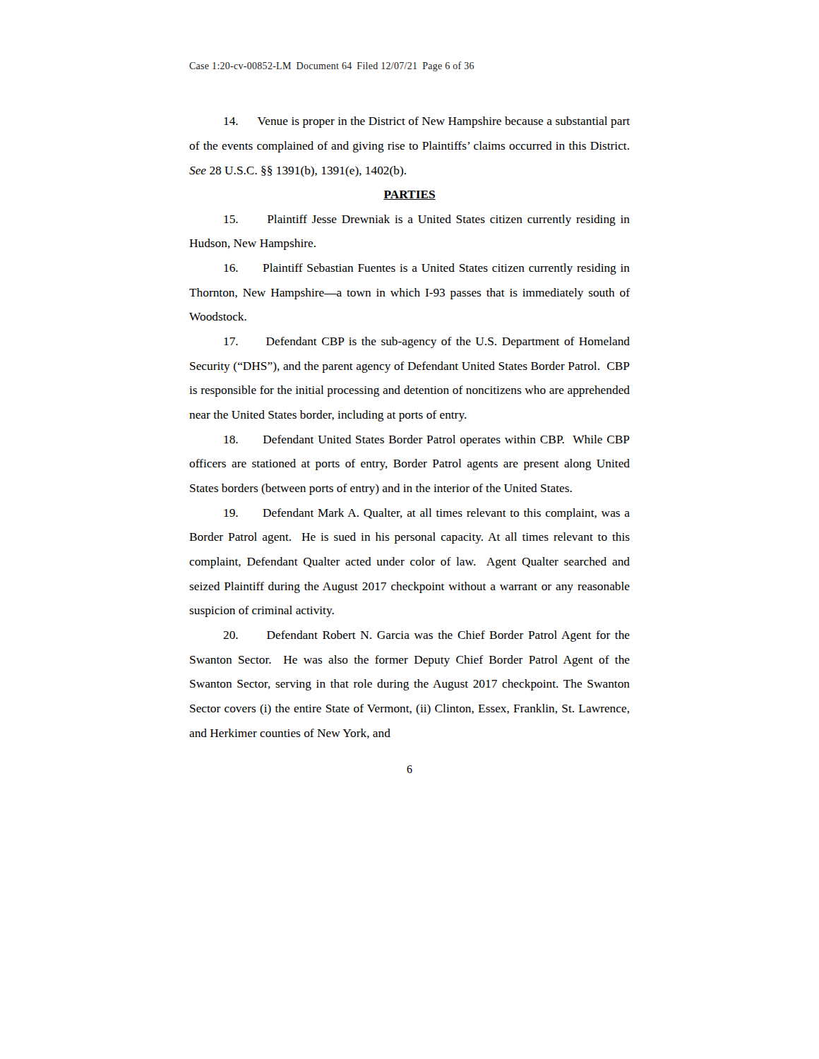Case 1:20-cv-00852-LM Document 64 Filed 12/07/21 Page 6 of 36
14. Venue is proper in the District of New Hampshire because a substantial part of the events complained of and giving rise to Plaintiffs’ claims occurred in this District. See 28 U.S.C. §§ 1391(b), 1391(e), 1402(b).
PARTIES
15. Plaintiff Jesse Drewniak is a United States citizen currently residing in Hudson, New Hampshire.
16. Plaintiff Sebastian Fuentes is a United States citizen currently residing in Thornton, New Hampshire—a town in which I-93 passes that is immediately south of Woodstock.
17. Defendant CBP is the sub-agency of the U.S. Department of Homeland Security (“DHS”), and the parent agency of Defendant United States Border Patrol. CBP is responsible for the initial processing and detention of noncitizens who are apprehended near the United States border, including at ports of entry.
18. Defendant United States Border Patrol operates within CBP. While CBP officers are stationed at ports of entry, Border Patrol agents are present along United States borders (between ports of entry) and in the interior of the United States.
19. Defendant Mark A. Qualter, at all times relevant to this complaint, was a Border Patrol agent. He is sued in his personal capacity. At all times relevant to this complaint, Defendant Qualter acted under color of law. Agent Qualter searched and seized Plaintiff during the August 2017 checkpoint without a warrant or any reasonable suspicion of criminal activity.
20. Defendant Robert N. Garcia was the Chief Border Patrol Agent for the Swanton Sector. He was also the former Deputy Chief Border Patrol Agent of the Swanton Sector, serving in that role during the August 2017 checkpoint. The Swanton Sector covers (i) the entire State of Vermont, (ii) Clinton, Essex, Franklin, St. Lawrence, and Herkimer counties of New York, and
6